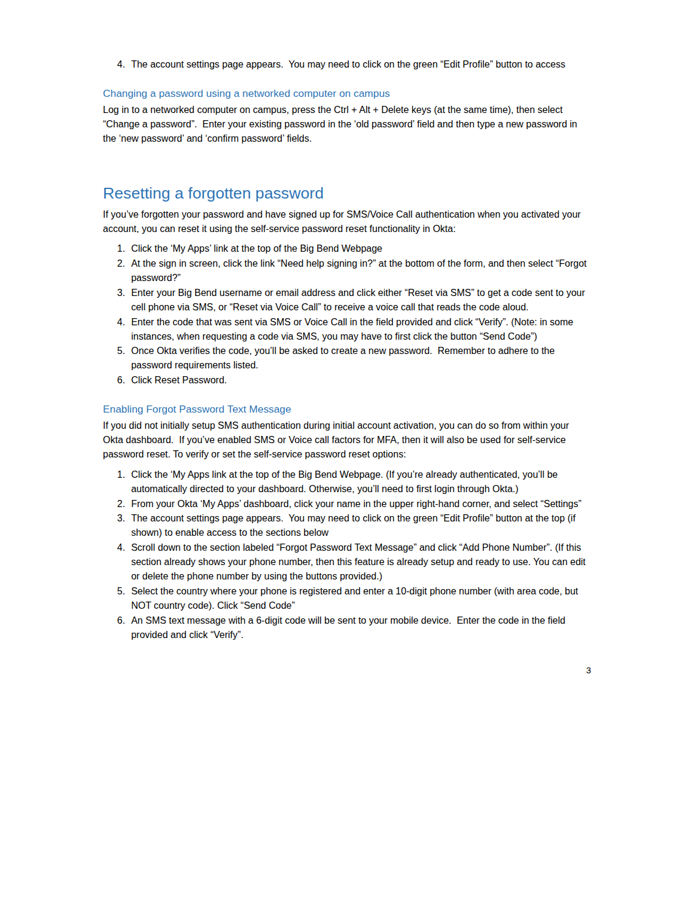The account settings page appears. You may need to click on the green “Edit Profile” button to access
Changing a password using a networked computer on campus
Log in to a networked computer on campus, press the Ctrl + Alt + Delete keys (at the same time), then select “Change a password”. Enter your existing password in the ‘old password’ field and then type a new password in the ‘new password’ and ‘confirm password’ fields.
Resetting a forgotten password
If you’ve forgotten your password and have signed up for SMS/Voice Call authentication when you activated your account, you can reset it using the self-service password reset functionality in Okta:
Click the ‘My Apps’ link at the top of the Big Bend Webpage
At the sign in screen, click the link “Need help signing in?” at the bottom of the form, and then select “Forgot password?”
Enter your Big Bend username or email address and click either “Reset via SMS” to get a code sent to your cell phone via SMS, or “Reset via Voice Call” to receive a voice call that reads the code aloud.
Enter the code that was sent via SMS or Voice Call in the field provided and click “Verify”. (Note: in some instances, when requesting a code via SMS, you may have to first click the button “Send Code”)
Once Okta verifies the code, you’ll be asked to create a new password. Remember to adhere to the password requirements listed.
Click Reset Password.
Enabling Forgot Password Text Message
If you did not initially setup SMS authentication during initial account activation, you can do so from within your Okta dashboard. If you’ve enabled SMS or Voice call factors for MFA, then it will also be used for self-service password reset. To verify or set the self-service password reset options:
Click the ‘My Apps link at the top of the Big Bend Webpage. (If you’re already authenticated, you’ll be automatically directed to your dashboard. Otherwise, you’ll need to first login through Okta.)
From your Okta ‘My Apps’ dashboard, click your name in the upper right-hand corner, and select “Settings”
The account settings page appears. You may need to click on the green “Edit Profile” button at the top (if shown) to enable access to the sections below
Scroll down to the section labeled “Forgot Password Text Message” and click “Add Phone Number”. (If this section already shows your phone number, then this feature is already setup and ready to use. You can edit or delete the phone number by using the buttons provided.)
Select the country where your phone is registered and enter a 10-digit phone number (with area code, but NOT country code). Click “Send Code”
An SMS text message with a 6-digit code will be sent to your mobile device. Enter the code in the field provided and click “Verify”.
3